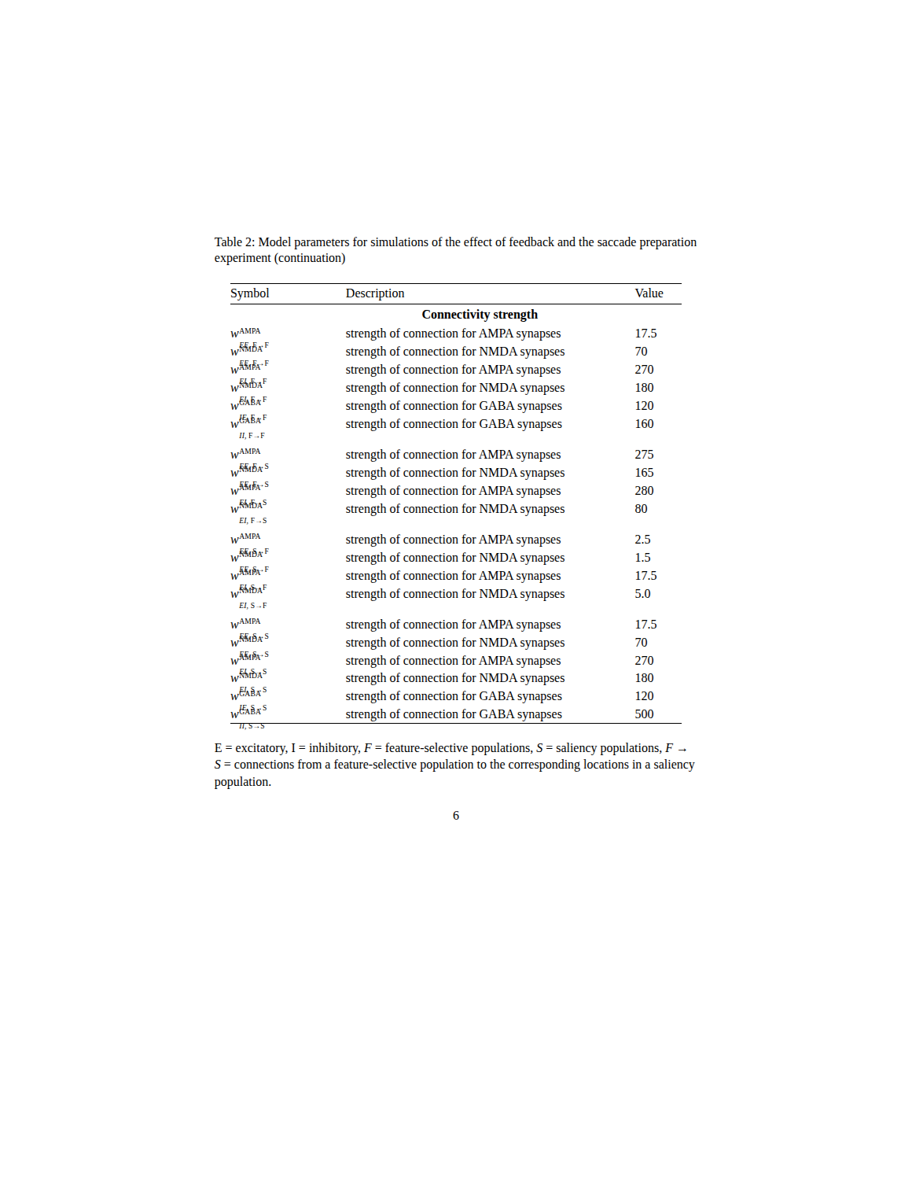Table 2: Model parameters for simulations of the effect of feedback and the saccade preparation experiment (continuation)
| Symbol | Description | Value |
| --- | --- | --- |
| | Connectivity strength | |
| w AMPA EE, F → F | strength of connection for AMPA synapses | 17.5 |
| w NMDA EE, F → F | strength of connection for NMDA synapses | 70 |
| w AMPA EI, F → F | strength of connection for AMPA synapses | 270 |
| w NMDA EI, F → F | strength of connection for NMDA synapses | 180 |
| w GABA IE, F → F | strength of connection for GABA synapses | 120 |
| w GABA II, F → F | strength of connection for GABA synapses | 160 |
| w AMPA EE, F → S | strength of connection for AMPA synapses | 275 |
| w NMDA EE, F → S | strength of connection for NMDA synapses | 165 |
| w AMPA EI, F → S | strength of connection for AMPA synapses | 280 |
| w NMDA EI, F → S | strength of connection for NMDA synapses | 80 |
| w AMPA EE, S → F | strength of connection for AMPA synapses | 2.5 |
| w NMDA EE, S → F | strength of connection for NMDA synapses | 1.5 |
| w AMPA EI, S → F | strength of connection for AMPA synapses | 17.5 |
| w NMDA EI, S → F | strength of connection for NMDA synapses | 5.0 |
| w AMPA EE, S → S | strength of connection for AMPA synapses | 17.5 |
| w NMDA EE, S → S | strength of connection for NMDA synapses | 70 |
| w AMPA EI, S → S | strength of connection for AMPA synapses | 270 |
| w NMDA EI, S → S | strength of connection for NMDA synapses | 180 |
| w GABA IE, S → S | strength of connection for GABA synapses | 120 |
| w GABA II, S → S | strength of connection for GABA synapses | 500 |
E = excitatory, I = inhibitory, F = feature-selective populations, S = saliency populations, F → S = connections from a feature-selective population to the corresponding locations in a saliency population.
6